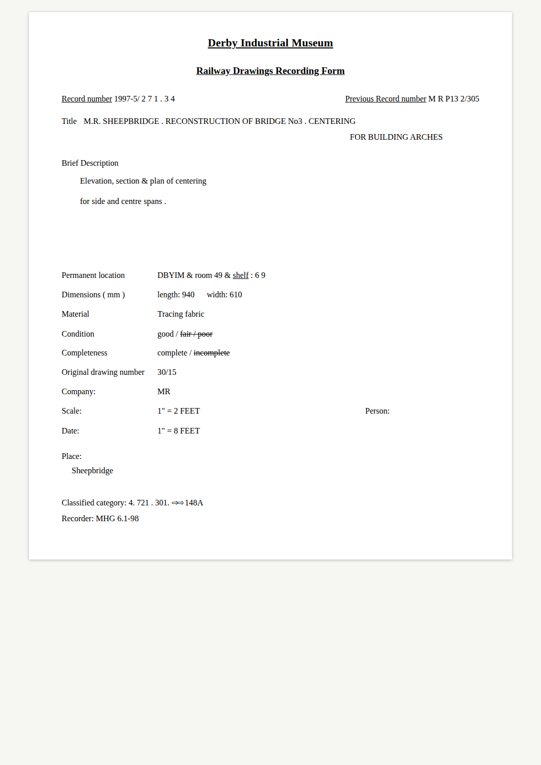Derby Industrial Museum
Railway Drawings Recording Form
Record number 1997-5/ 2 7 1 . 3 4 Previous Record number M R P13 2/305
Title M.R. SHEEPBRIDGE . RECONSTRUCTION OF BRIDGE No3 . CENTERING
FOR BUILDING ARCHES
Brief Description
Elevation, section & plan of centering
for side and centre spans .
Permanent location DBYIM & room 49 & shelf : 6 9
Dimensions ( mm ) length: 940 width: 610
Material Tracing fabric
Condition good / fair / poor
Completeness complete / incomplete
Original drawing number 30/15
Company: MR
Scale: 1" = 2 FEET Person:
Date: 1" = 8 FEET
Place: Sheepbridge
Classified category: 4. 721 . 301. ⇨⇨ 148A
Recorder: MHG 6.1-98